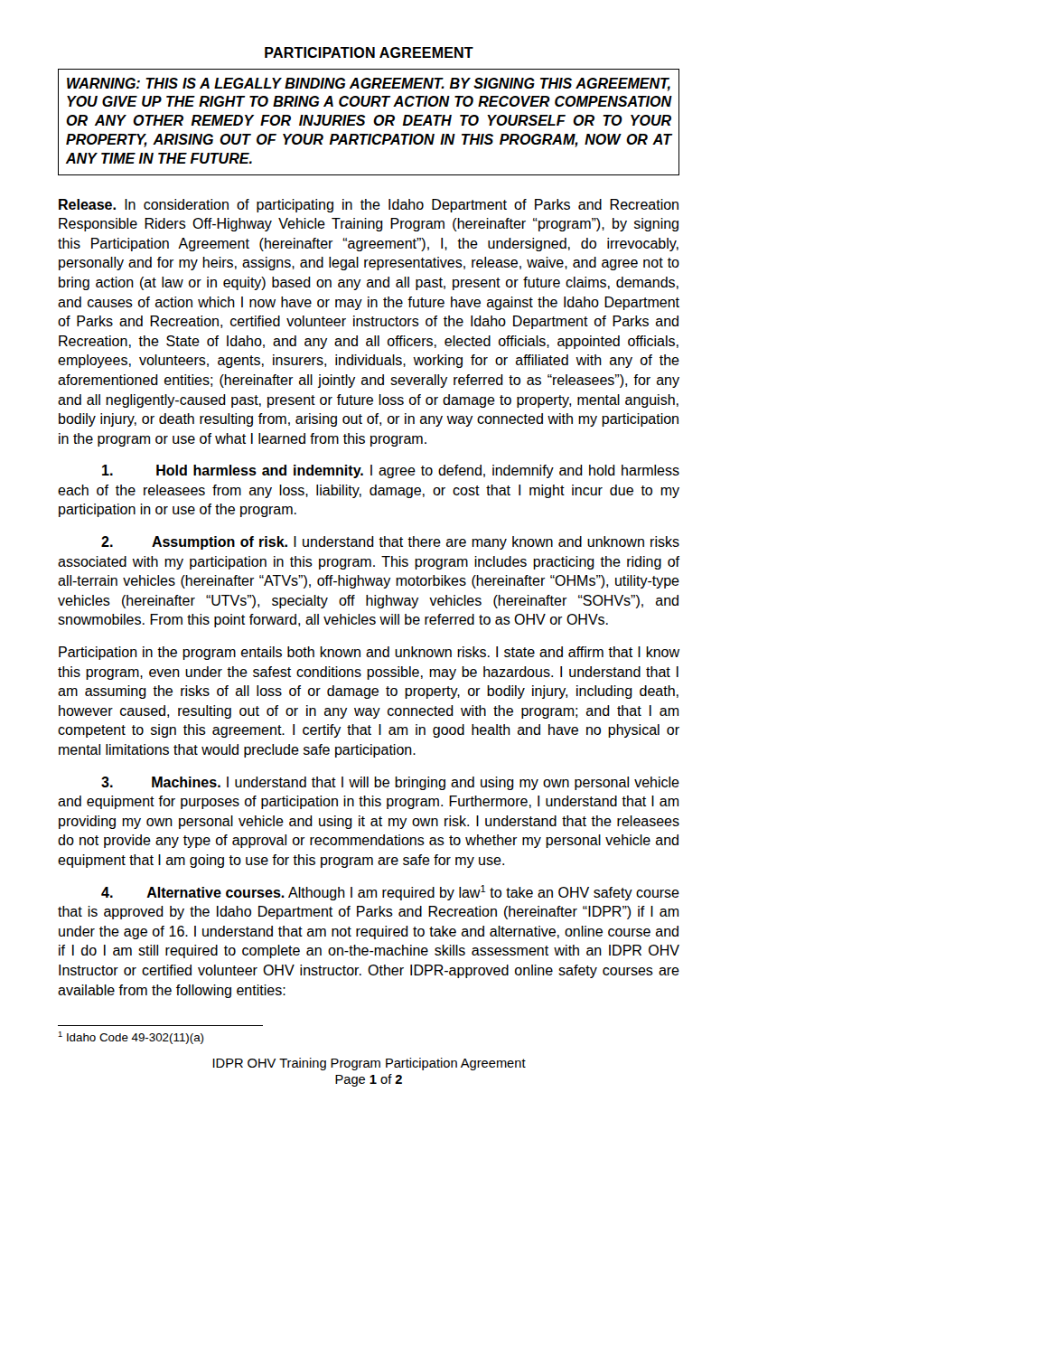PARTICIPATION AGREEMENT
WARNING: THIS IS A LEGALLY BINDING AGREEMENT. BY SIGNING THIS AGREEMENT, YOU GIVE UP THE RIGHT TO BRING A COURT ACTION TO RECOVER COMPENSATION OR ANY OTHER REMEDY FOR INJURIES OR DEATH TO YOURSELF OR TO YOUR PROPERTY, ARISING OUT OF YOUR PARTICPATION IN THIS PROGRAM, NOW OR AT ANY TIME IN THE FUTURE.
Release. In consideration of participating in the Idaho Department of Parks and Recreation Responsible Riders Off-Highway Vehicle Training Program (hereinafter “program”), by signing this Participation Agreement (hereinafter “agreement”), I, the undersigned, do irrevocably, personally and for my heirs, assigns, and legal representatives, release, waive, and agree not to bring action (at law or in equity) based on any and all past, present or future claims, demands, and causes of action which I now have or may in the future have against the Idaho Department of Parks and Recreation, certified volunteer instructors of the Idaho Department of Parks and Recreation, the State of Idaho, and any and all officers, elected officials, appointed officials, employees, volunteers, agents, insurers, individuals, working for or affiliated with any of the aforementioned entities; (hereinafter all jointly and severally referred to as “releasees”), for any and all negligently-caused past, present or future loss of or damage to property, mental anguish, bodily injury, or death resulting from, arising out of, or in any way connected with my participation in the program or use of what I learned from this program.
1. Hold harmless and indemnity. I agree to defend, indemnify and hold harmless each of the releasees from any loss, liability, damage, or cost that I might incur due to my participation in or use of the program.
2. Assumption of risk. I understand that there are many known and unknown risks associated with my participation in this program. This program includes practicing the riding of all-terrain vehicles (hereinafter “ATVs”), off-highway motorbikes (hereinafter “OHMs”), utility-type vehicles (hereinafter “UTVs”), specialty off highway vehicles (hereinafter “SOHVs”), and snowmobiles. From this point forward, all vehicles will be referred to as OHV or OHVs.
Participation in the program entails both known and unknown risks. I state and affirm that I know this program, even under the safest conditions possible, may be hazardous. I understand that I am assuming the risks of all loss of or damage to property, or bodily injury, including death, however caused, resulting out of or in any way connected with the program; and that I am competent to sign this agreement. I certify that I am in good health and have no physical or mental limitations that would preclude safe participation.
3. Machines. I understand that I will be bringing and using my own personal vehicle and equipment for purposes of participation in this program. Furthermore, I understand that I am providing my own personal vehicle and using it at my own risk. I understand that the releasees do not provide any type of approval or recommendations as to whether my personal vehicle and equipment that I am going to use for this program are safe for my use.
4. Alternative courses. Although I am required by law1 to take an OHV safety course that is approved by the Idaho Department of Parks and Recreation (hereinafter “IDPR”) if I am under the age of 16. I understand that am not required to take and alternative, online course and if I do I am still required to complete an on-the-machine skills assessment with an IDPR OHV Instructor or certified volunteer OHV instructor. Other IDPR-approved online safety courses are available from the following entities:
1 Idaho Code 49-302(11)(a)
IDPR OHV Training Program Participation Agreement Page 1 of 2